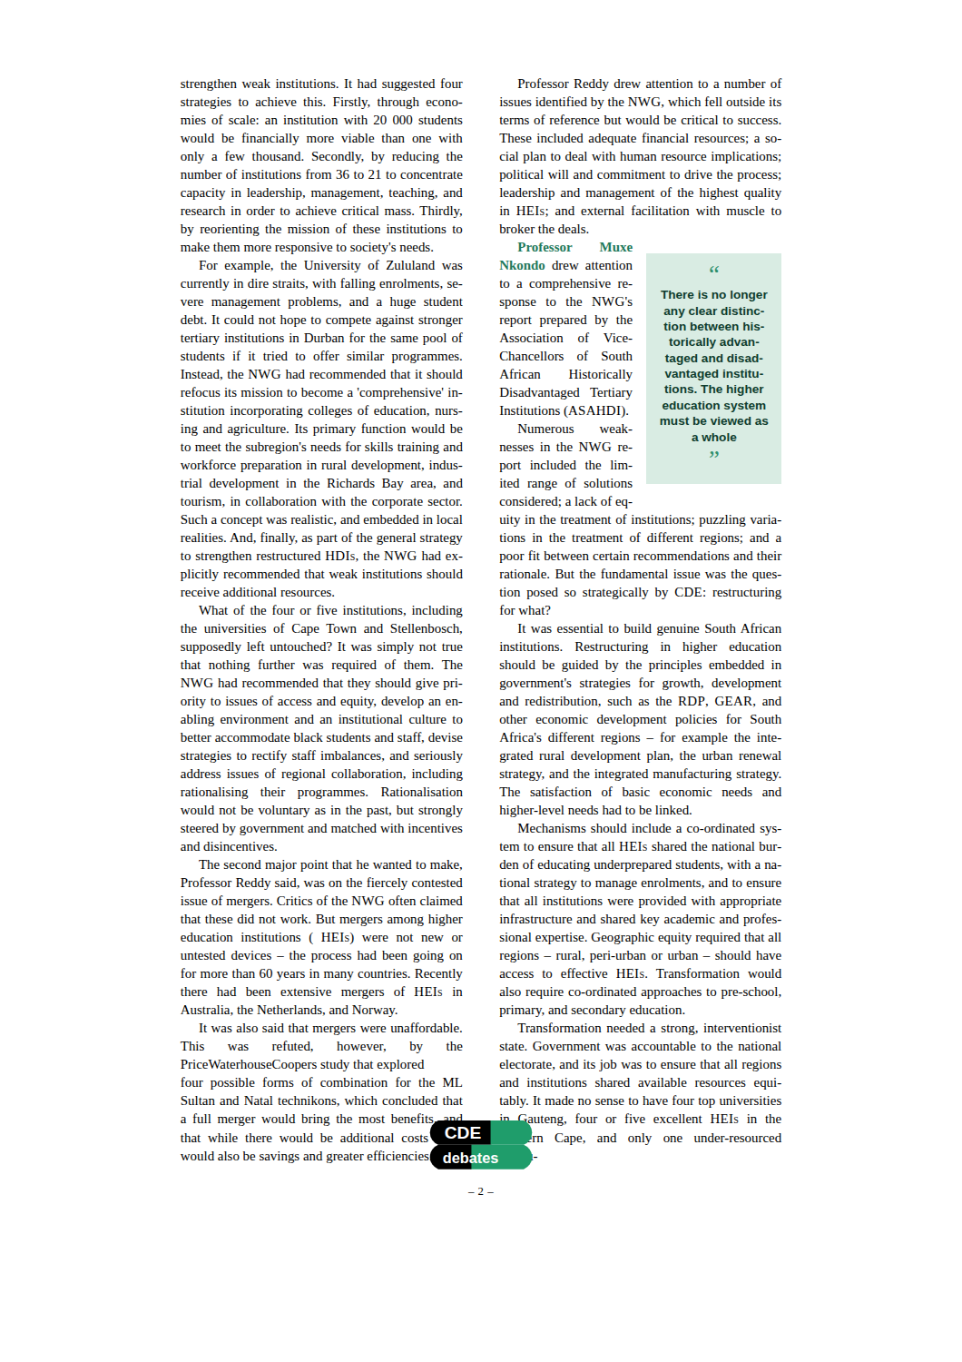strengthen weak institutions. It had suggested four strategies to achieve this. Firstly, through economies of scale: an institution with 20 000 students would be financially more viable than one with only a few thousand. Secondly, by reducing the number of institutions from 36 to 21 to concentrate capacity in leadership, management, teaching, and research in order to achieve critical mass. Thirdly, by reorienting the mission of these institutions to make them more responsive to society's needs.
For example, the University of Zululand was currently in dire straits, with falling enrolments, severe management problems, and a huge student debt. It could not hope to compete against stronger tertiary institutions in Durban for the same pool of students if it tried to offer similar programmes. Instead, the NWG had recommended that it should refocus its mission to become a 'comprehensive' institution incorporating colleges of education, nursing and agriculture. Its primary function would be to meet the subregion's needs for skills training and workforce preparation in rural development, industrial development in the Richards Bay area, and tourism, in collaboration with the corporate sector. Such a concept was realistic, and embedded in local realities. And, finally, as part of the general strategy to strengthen restructured HDIs, the NWG had explicitly recommended that weak institutions should receive additional resources.
What of the four or five institutions, including the universities of Cape Town and Stellenbosch, supposedly left untouched? It was simply not true that nothing further was required of them. The NWG had recommended that they should give priority to issues of access and equity, develop an enabling environment and an institutional culture to better accommodate black students and staff, devise strategies to rectify staff imbalances, and seriously address issues of regional collaboration, including rationalising their programmes. Rationalisation would not be voluntary as in the past, but strongly steered by government and matched with incentives and disincentives.
The second major point that he wanted to make, Professor Reddy said, was on the fiercely contested issue of mergers. Critics of the NWG often claimed that these did not work. But mergers among higher education institutions ( HEIs) were not new or untested devices – the process had been going on for more than 60 years in many countries. Recently there had been extensive mergers of HEIs in Australia, the Netherlands, and Norway.
It was also said that mergers were unaffordable. This was refuted, however, by the PriceWaterhouseCoopers study that explored
four possible forms of combination for the ML Sultan and Natal technikons, which concluded that a full merger would bring the most benefits, and that while there would be additional costs there would also be savings and greater efficiencies.
Professor Reddy drew attention to a number of issues identified by the NWG, which fell outside its terms of reference but would be critical to success. These included adequate financial resources; a social plan to deal with human resource implications; political will and commitment to drive the process; leadership and management of the highest quality in HEIs; and external facilitation with muscle to broker the deals.
“ There is no longer any clear distinction between historically advantaged and disadvantaged institutions. The higher education system must be viewed as a whole ”
Professor Muxe Nkondo drew attention to a comprehensive response to the NWG's report prepared by the Association of Vice-Chancellors of South African Historically Disadvantaged Tertiary Institutions (ASAHDI).
Numerous weaknesses in the NWG report included the limited range of solutions considered; a lack of equity in the treatment of institutions; puzzling variations in the treatment of different regions; and a poor fit between certain recommendations and their rationale. But the fundamental issue was the question posed so strategically by CDE: restructuring for what?
It was essential to build genuine South African institutions. Restructuring in higher education should be guided by the principles embedded in government's strategies for growth, development and redistribution, such as the RDP, GEAR, and other economic development policies for South Africa's different regions – for example the integrated rural development plan, the urban renewal strategy, and the integrated manufacturing strategy. The satisfaction of basic economic needs and higher-level needs had to be linked.
Mechanisms should include a co-ordinated system to ensure that all HEIs shared the national burden of educating underprepared students, with a national strategy to manage enrolments, and to ensure that all institutions were provided with appropriate infrastructure and shared key academic and professional expertise. Geographic equity required that all regions – rural, peri-urban or urban – should have access to effective HEIs. Transformation would also require co-ordinated approaches to pre-school, primary, and secondary education.
Transformation needed a strong, interventionist state. Government was accountable to the national electorate, and its job was to ensure that all regions and institutions shared available resources equitably. It made no sense to have four top universities in Gauteng, four or five excellent HEIs in the Western Cape, and only one under-resourced institu-
CDE debates CDE debates
– 2 –